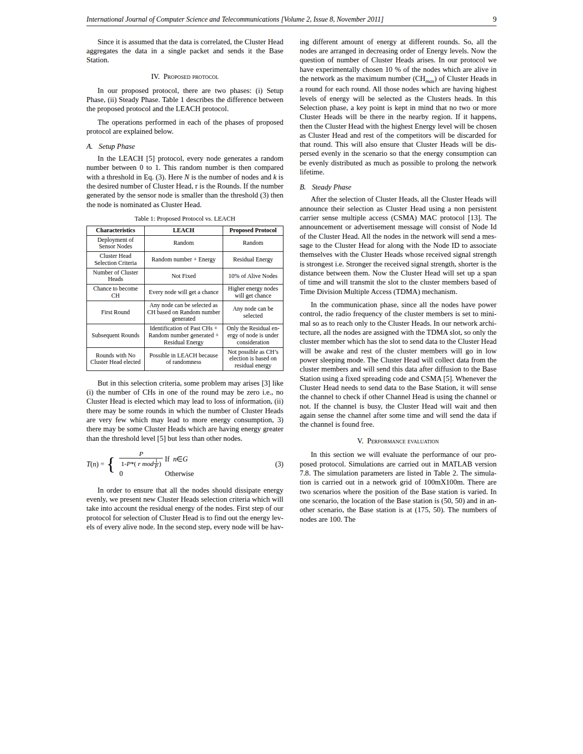International Journal of Computer Science and Telecommunications [Volume 2, Issue 8, November 2011]
9
Since it is assumed that the data is correlated, the Cluster Head aggregates the data in a single packet and sends it the Base Station.
IV. Proposed protocol
In our proposed protocol, there are two phases: (i) Setup Phase, (ii) Steady Phase. Table 1 describes the difference between the proposed protocol and the LEACH protocol.
The operations performed in each of the phases of proposed protocol are explained below.
A. Setup Phase
In the LEACH [5] protocol, every node generates a random number between 0 to 1. This random number is then compared with a threshold in Eq. (3). Here N is the number of nodes and k is the desired number of Cluster Head, r is the Rounds. If the number generated by the sensor node is smaller than the threshold (3) then the node is nominated as Cluster Head.
Table 1: Proposed Protocol vs. LEACH
| Characteristics | LEACH | Proposed Protocol |
| --- | --- | --- |
| Deployment of Sensor Nodes | Random | Random |
| Cluster Head Selection Criteria | Random number + Energy | Residual Energy |
| Number of Cluster Heads | Not Fixed | 10% of Alive Nodes |
| Chance to become CH | Every node will get a chance | Higher energy nodes will get chance |
| First Round | Any node can be selected as CH based on Random number generated | Any node can be selected |
| Subsequent Rounds | Identification of Past CHs + Random number generated + Residual Energy | Only the Residual energy of node is under consideration |
| Rounds with No Cluster Head elected | Possible in LEACH because of randomness | Not possible as CH’s election is based on residual energy |
But in this selection criteria, some problem may arises [3] like (i) the number of CHs in one of the round may be zero i.e., no Cluster Head is elected which may lead to loss of information, (ii) there may be some rounds in which the number of Cluster Heads are very few which may lead to more energy consumption, 3) there may be some Cluster Heads which are having energy greater than the threshold level [5] but less than other nodes.
T(n) = { P 1-P*( r mod 1 P) If n∈G 0 Otherwise
(3)
In order to ensure that all the nodes should dissipate energy evenly, we present new Cluster Heads selection criteria which will take into account the residual energy of the nodes. First step of our protocol for selection of Cluster Head is to find out the energy levels of every alive node. In the second step, every node will be having different amount of energy at different rounds. So, all the nodes are arranged in decreasing order of Energy levels. Now the question of number of Cluster Heads arises. In our protocol we have experimentally chosen 10 % of the nodes which are alive in the network as the maximum number (CHmax) of Cluster Heads in a round for each round. All those nodes which are having highest levels of energy will be selected as the Clusters heads. In this Selection phase, a key point is kept in mind that no two or more Cluster Heads will be there in the nearby region. If it happens, then the Cluster Head with the highest Energy level will be chosen as Cluster Head and rest of the competitors will be discarded for that round. This will also ensure that Cluster Heads will be dispersed evenly in the scenario so that the energy consumption can be evenly distributed as much as possible to prolong the network lifetime.
B. Steady Phase
After the selection of Cluster Heads, all the Cluster Heads will announce their selection as Cluster Head using a non persistent carrier sense multiple access (CSMA) MAC protocol [13]. The announcement or advertisement message will consist of Node Id of the Cluster Head. All the nodes in the network will send a message to the Cluster Head for along with the Node ID to associate themselves with the Cluster Heads whose received signal strength is strongest i.e. Stronger the received signal strength, shorter is the distance between them. Now the Cluster Head will set up a span of time and will transmit the slot to the cluster members based of Time Division Multiple Access (TDMA) mechanism.
In the communication phase, since all the nodes have power control, the radio frequency of the cluster members is set to minimal so as to reach only to the Cluster Heads. In our network architecture, all the nodes are assigned with the TDMA slot, so only the cluster member which has the slot to send data to the Cluster Head will be awake and rest of the cluster members will go in low power sleeping mode. The Cluster Head will collect data from the cluster members and will send this data after diffusion to the Base Station using a fixed spreading code and CSMA [5]. Whenever the Cluster Head needs to send data to the Base Station, it will sense the channel to check if other Channel Head is using the channel or not. If the channel is busy, the Cluster Head will wait and then again sense the channel after some time and will send the data if the channel is found free.
V. Performance evaluation
In this section we will evaluate the performance of our proposed protocol. Simulations are carried out in MATLAB version 7.8. The simulation parameters are listed in Table 2. The simulation is carried out in a network grid of 100mX100m. There are two scenarios where the position of the Base station is varied. In one scenario, the location of the Base station is (50, 50) and in another scenario, the Base station is at (175, 50). The numbers of nodes are 100. The